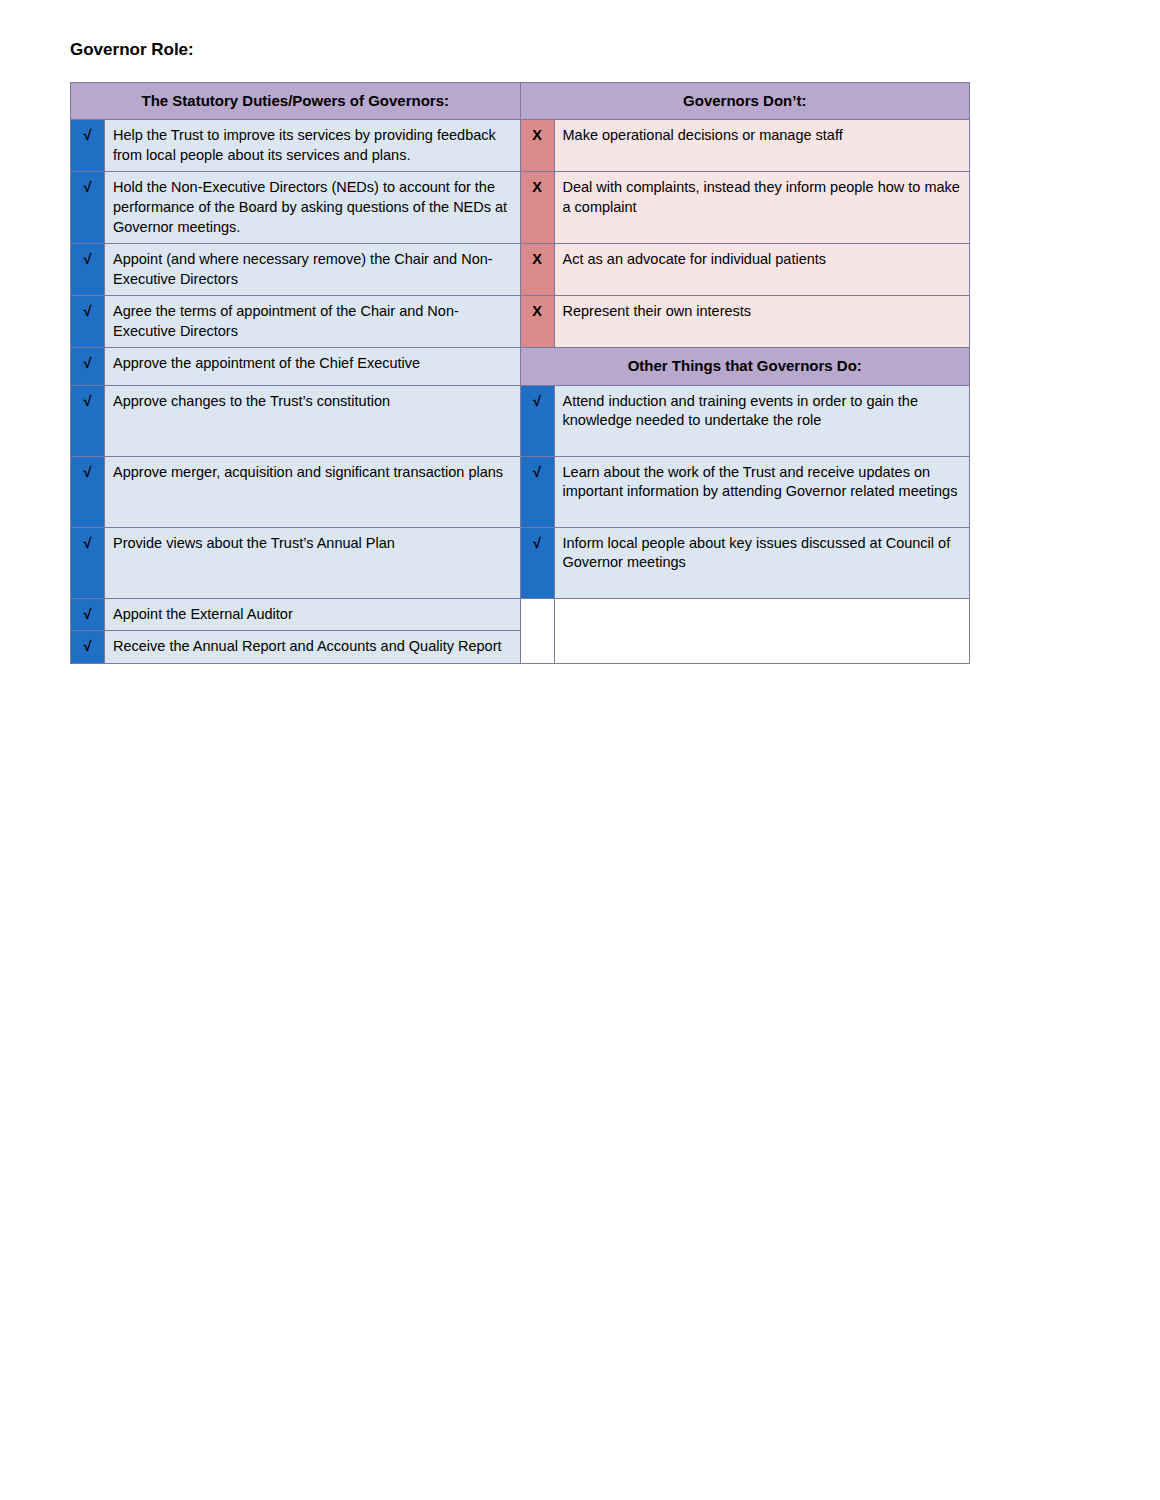Governor Role:
| The Statutory Duties/Powers of Governors: | Governors Don’t: |
| √ | Help the Trust to improve its services by providing feedback from local people about its services and plans. | X | Make operational decisions or manage staff |
| √ | Hold the Non-Executive Directors (NEDs) to account for the performance of the Board by asking questions of the NEDs at Governor meetings. | X | Deal with complaints, instead they inform people how to make a complaint |
| √ | Appoint (and where necessary remove) the Chair and Non-Executive Directors | X | Act as an advocate for individual patients |
| √ | Agree the terms of appointment of the Chair and Non-Executive Directors | X | Represent their own interests |
| √ | Approve the appointment of the Chief Executive | Other Things that Governors Do: |
| √ | Approve changes to the Trust’s constitution | √ | Attend induction and training events in order to gain the knowledge needed to undertake the role |
| √ | Approve merger, acquisition and significant transaction plans | √ | Learn about the work of the Trust and receive updates on important information by attending Governor related meetings |
| √ | Provide views about the Trust’s Annual Plan | √ | Inform local people about key issues discussed at Council of Governor meetings |
| √ | Appoint the External Auditor | | |
| √ | Receive the Annual Report and Accounts and Quality Report | | |